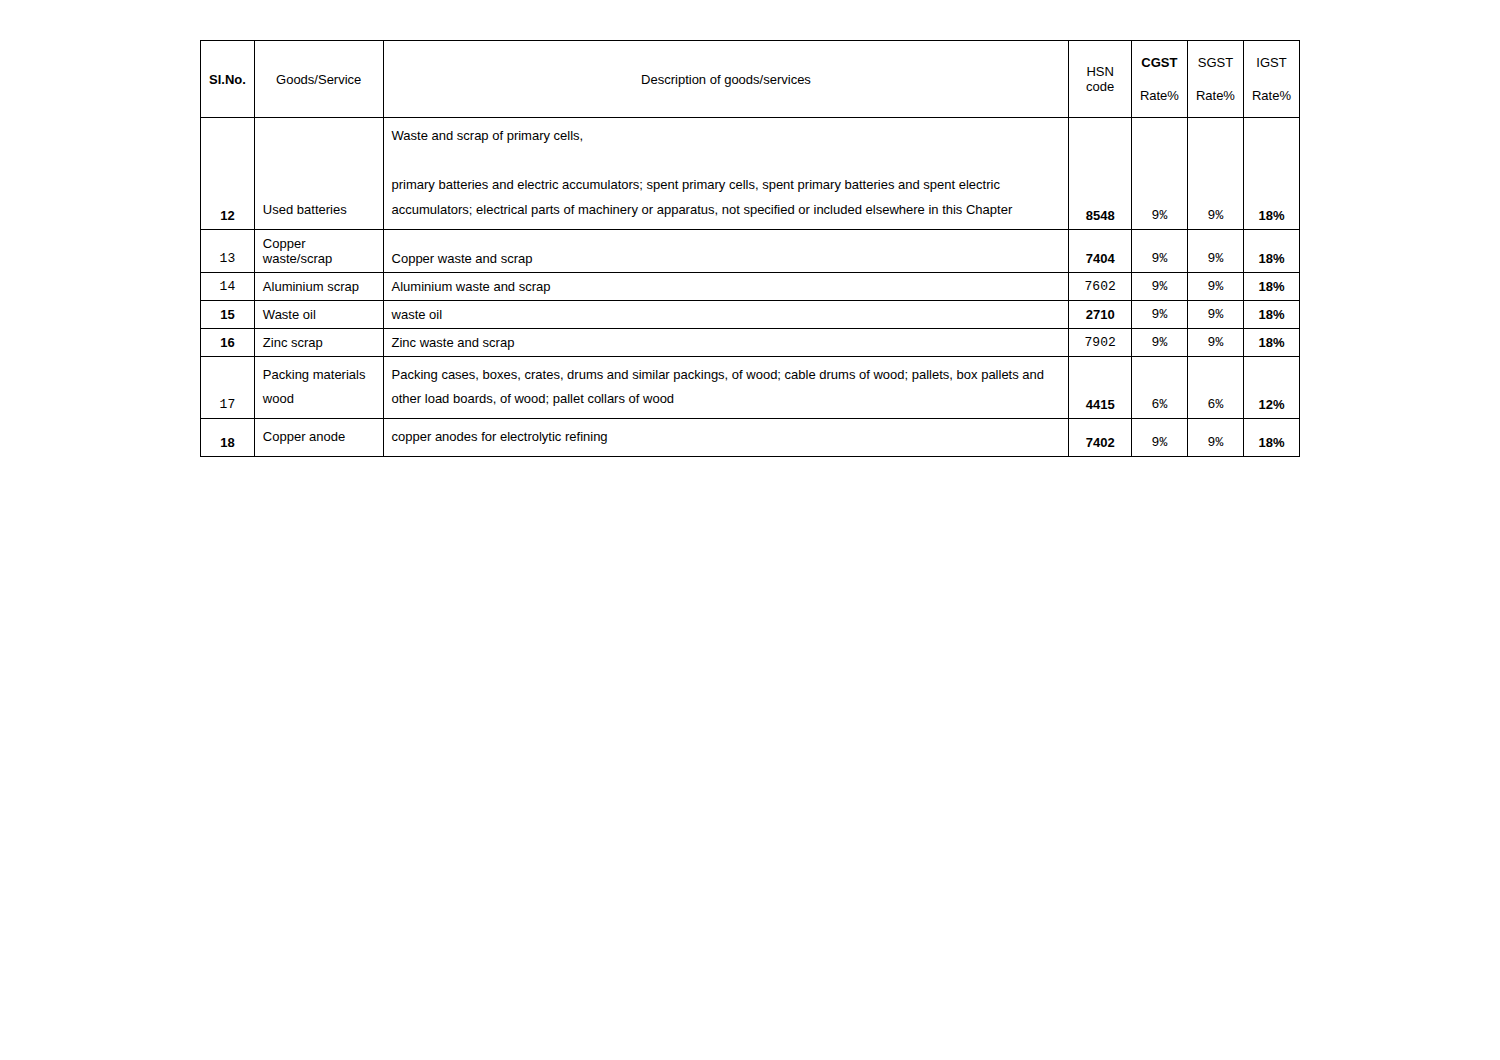| Sl.No. | Goods/Service | Description of goods/services | HSN code | CGST Rate% | SGST Rate% | IGST Rate% |
| --- | --- | --- | --- | --- | --- | --- |
| 12 | Used batteries | Waste and scrap of primary cells, primary batteries and electric accumulators; spent primary cells, spent primary batteries and spent electric accumulators; electrical parts of machinery or apparatus, not specified or included elsewhere in this Chapter | 8548 | 9% | 9% | 18% |
| 13 | Copper waste/scrap | Copper waste and scrap | 7404 | 9% | 9% | 18% |
| 14 | Aluminium scrap | Aluminium waste and scrap | 7602 | 9% | 9% | 18% |
| 15 | Waste oil | waste oil | 2710 | 9% | 9% | 18% |
| 16 | Zinc scrap | Zinc waste and scrap | 7902 | 9% | 9% | 18% |
| 17 | Packing materials wood | Packing cases, boxes, crates, drums and similar packings, of wood; cable drums of wood; pallets, box pallets and other load boards, of wood; pallet collars of wood | 4415 | 6% | 6% | 12% |
| 18 | Copper anode | copper anodes for electrolytic refining | 7402 | 9% | 9% | 18% |